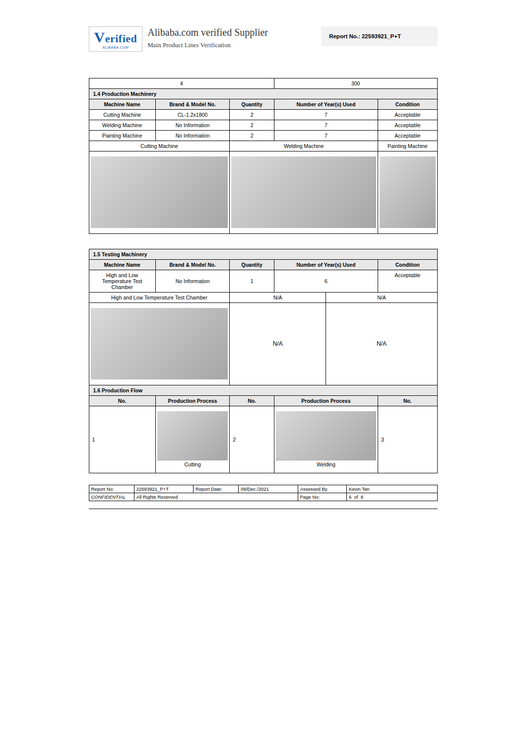Verified ALIBABA.COM
Alibaba.com verified Supplier
Main Product Lines Verification
Report No.: 22593921_P+T
| 4 | 300 |
| 1.4 Production Machinery |
| Machine Name | Brand & Model No. | Quantity | Number of Year(s) Used | Condition |
| Cutting Machine | CL-1.2x1800 | 2 | 7 | Acceptable |
| Welding Machine | No Information | 2 | 7 | Acceptable |
| Painting Machine | No Information | 2 | 7 | Acceptable |
| Cutting Machine | Welding Machine | Painting Machine |
| 1.5 Testing Machinery |
| Machine Name | Brand & Model No. | Quantity | Number of Year(s) Used | Condition |
| High and Low Temperature Test Chamber | No Information | 1 | 6 | Acceptable |
| High and Low Temperature Test Chamber | N/A | N/A |
| | N/A | N/A |
| 1.6 Production Flow |
| No. | Production Process | No. | Production Process | No. |
| 1 | Cutting | 2 | Welding | 3 |
| Report No: | 22593921_P+T | Report Date: | 09/Dec./2021 | Assessed By | Kevin Tan |
| CONFIDENTIAL | All Rights Reserved | Page No: | 6 of 8 |